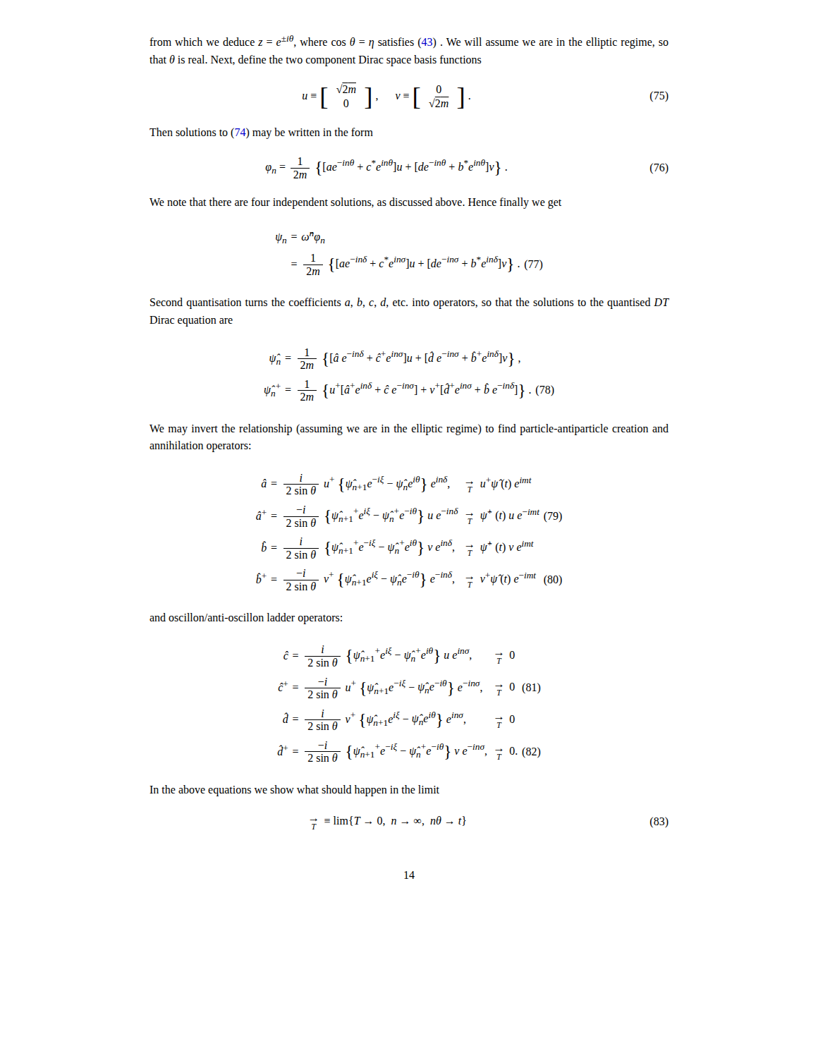from which we deduce z = e±iθ, where cos θ = η satisfies (43) . We will assume we are in the elliptic regime, so that θ is real. Next, define the two component Dirac space basis functions
u ≡ [
| √ 2 m |
| 0 |
] , v ≡ [
| 0 |
| √ 2 m |
] .
(75)
Then solutions to (74) may be written in the form
φn = 12m {[ae−inθ + c*einθ]u + [de−inθ + b*einθ]v} .
(76)
We note that there are four independent solutions, as discussed above. Hence finally we get
| ψ n | = | ω̂ n φ n | |
| | = | 1 2 m { [ ae − inδ + c * e inσ ] u + [ de − inσ + b * e inδ ] v } . | (77) |
Second quantisation turns the coefficients a, b, c, d, etc. into operators, so that the solutions to the quantised DT Dirac equation are
| ψ̂ n | = | 1 2 m { [ â e − inδ + ĉ + e inσ ] u + [ d̂ e − inσ + b̂ + e inδ ] v } , | |
| ψ̂ n + | = | 1 2 m { u + [ â + e inδ + ĉ e − inσ ] + v + [ d̂ + e inσ + b̂ e − inδ ] } . | (78) |
We may invert the relationship (assuming we are in the elliptic regime) to find particle-antiparticle creation and annihilation operators:
| â | = | i 2 sin θ u + { ψ̂ n +1 e − iξ − ψ̂ n e iθ } e inδ , | → T u + ψ̂ ( t ) e imt | |
| â + | = | − i 2 sin θ { ψ̂ n +1 + e iξ − ψ̂ n + e − iθ } u e − inδ | → T ψ̂ + ( t ) u e − imt | (79) |
| b̂ | = | i 2 sin θ { ψ̂ n +1 + e − iξ − ψ̂ n + e iθ } v e inδ , | → T ψ̂ + ( t ) v e imt | |
| b̂ + | = | − i 2 sin θ v + { ψ̂ n +1 e iξ − ψ̂ n e − iθ } e − inδ , | → T v + ψ̂ ( t ) e − imt | (80) |
and oscillon/anti-oscillon ladder operators:
| ĉ | = | i 2 sin θ { ψ̂ n +1 + e iξ − ψ̂ n + e iθ } u e inσ , | → T 0 | |
| ĉ + | = | − i 2 sin θ u + { ψ̂ n +1 e − iξ − ψ̂ n e − iθ } e − inσ , | → T 0 | (81) |
| d̂ | = | i 2 sin θ v + { ψ̂ n +1 e iξ − ψ̂ n e iθ } e inσ , | → T 0 | |
| d̂ + | = | − i 2 sin θ { ψ̂ n +1 + e − iξ − ψ̂ n + e − iθ } v e − inσ , | → T 0. | (82) |
In the above equations we show what should happen in the limit
→T ≡ lim{T → 0, n → ∞, nθ → t}
(83)
14